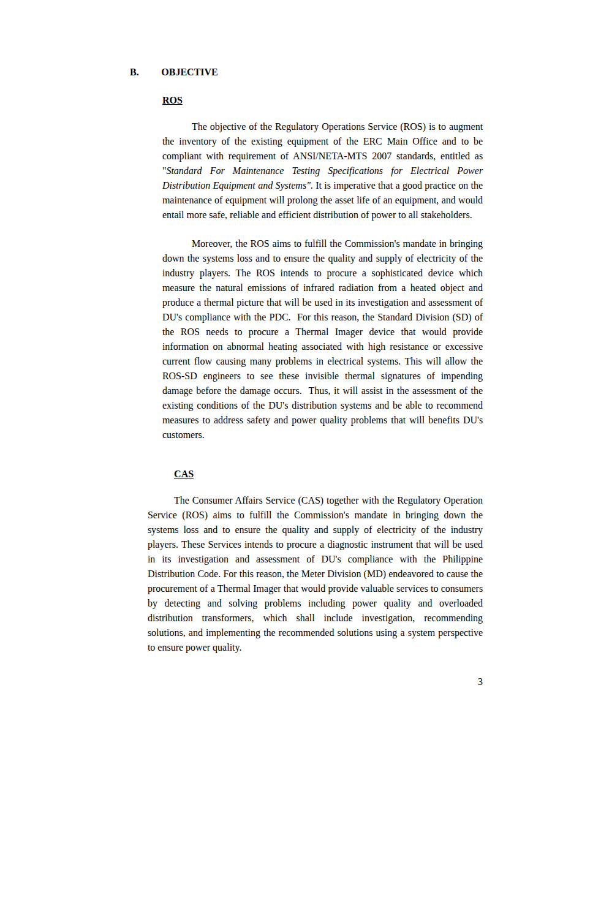B. OBJECTIVE
ROS
The objective of the Regulatory Operations Service (ROS) is to augment the inventory of the existing equipment of the ERC Main Office and to be compliant with requirement of ANSI/NETA-MTS 2007 standards, entitled as "Standard For Maintenance Testing Specifications for Electrical Power Distribution Equipment and Systems". It is imperative that a good practice on the maintenance of equipment will prolong the asset life of an equipment, and would entail more safe, reliable and efficient distribution of power to all stakeholders.
Moreover, the ROS aims to fulfill the Commission's mandate in bringing down the systems loss and to ensure the quality and supply of electricity of the industry players. The ROS intends to procure a sophisticated device which measure the natural emissions of infrared radiation from a heated object and produce a thermal picture that will be used in its investigation and assessment of DU's compliance with the PDC. For this reason, the Standard Division (SD) of the ROS needs to procure a Thermal Imager device that would provide information on abnormal heating associated with high resistance or excessive current flow causing many problems in electrical systems. This will allow the ROS-SD engineers to see these invisible thermal signatures of impending damage before the damage occurs. Thus, it will assist in the assessment of the existing conditions of the DU's distribution systems and be able to recommend measures to address safety and power quality problems that will benefits DU's customers.
CAS
The Consumer Affairs Service (CAS) together with the Regulatory Operation Service (ROS) aims to fulfill the Commission's mandate in bringing down the systems loss and to ensure the quality and supply of electricity of the industry players. These Services intends to procure a diagnostic instrument that will be used in its investigation and assessment of DU's compliance with the Philippine Distribution Code. For this reason, the Meter Division (MD) endeavored to cause the procurement of a Thermal Imager that would provide valuable services to consumers by detecting and solving problems including power quality and overloaded distribution transformers, which shall include investigation, recommending solutions, and implementing the recommended solutions using a system perspective to ensure power quality.
3